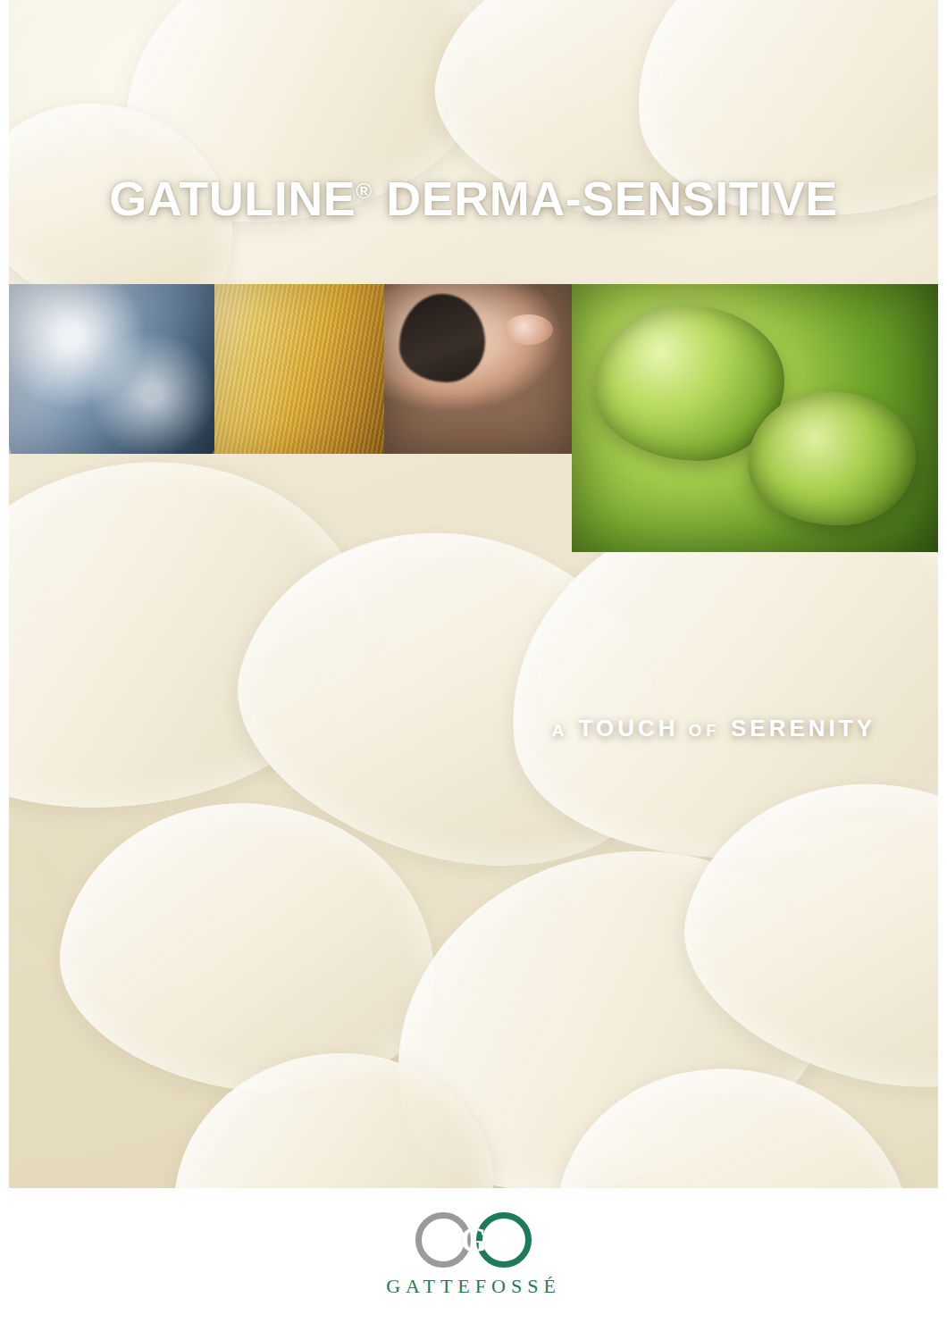GATULINE® DERMA-SENSITIVE
A Touch of Serenity
G
Gattefossé